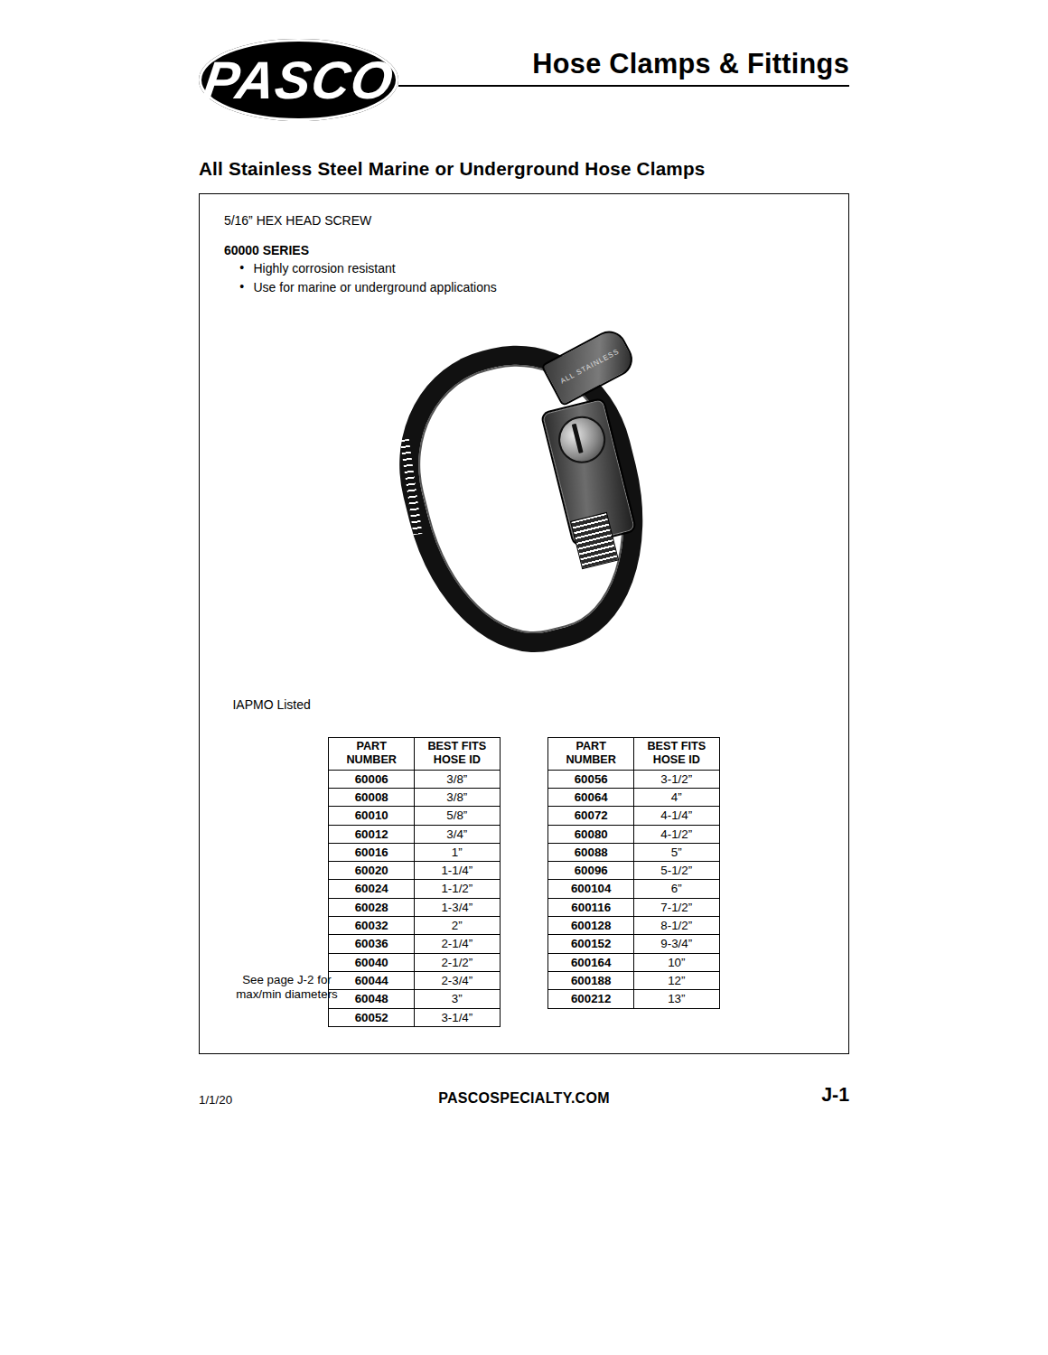PASCO
Hose Clamps & Fittings
All Stainless Steel Marine or Underground Hose Clamps
5/16” HEX HEAD SCREW
60000 SERIES
Highly corrosion resistant
Use for marine or underground applications
ALL STAINLESS
IAPMO Listed
See page J-2 for
max/min diameters
| PART NUMBER | BEST FITS HOSE ID |
| --- | --- |
| 60006 | 3/8” |
| 60008 | 3/8” |
| 60010 | 5/8” |
| 60012 | 3/4” |
| 60016 | 1” |
| 60020 | 1-1/4” |
| 60024 | 1-1/2” |
| 60028 | 1-3/4” |
| 60032 | 2” |
| 60036 | 2-1/4” |
| 60040 | 2-1/2” |
| 60044 | 2-3/4” |
| 60048 | 3” |
| 60052 | 3-1/4” |
| PART NUMBER | BEST FITS HOSE ID |
| --- | --- |
| 60056 | 3-1/2” |
| 60064 | 4” |
| 60072 | 4-1/4” |
| 60080 | 4-1/2” |
| 60088 | 5” |
| 60096 | 5-1/2” |
| 600104 | 6” |
| 600116 | 7-1/2” |
| 600128 | 8-1/2” |
| 600152 | 9-3/4” |
| 600164 | 10” |
| 600188 | 12” |
| 600212 | 13” |
1/1/20
PASCOSPECIALTY.COM
J-1